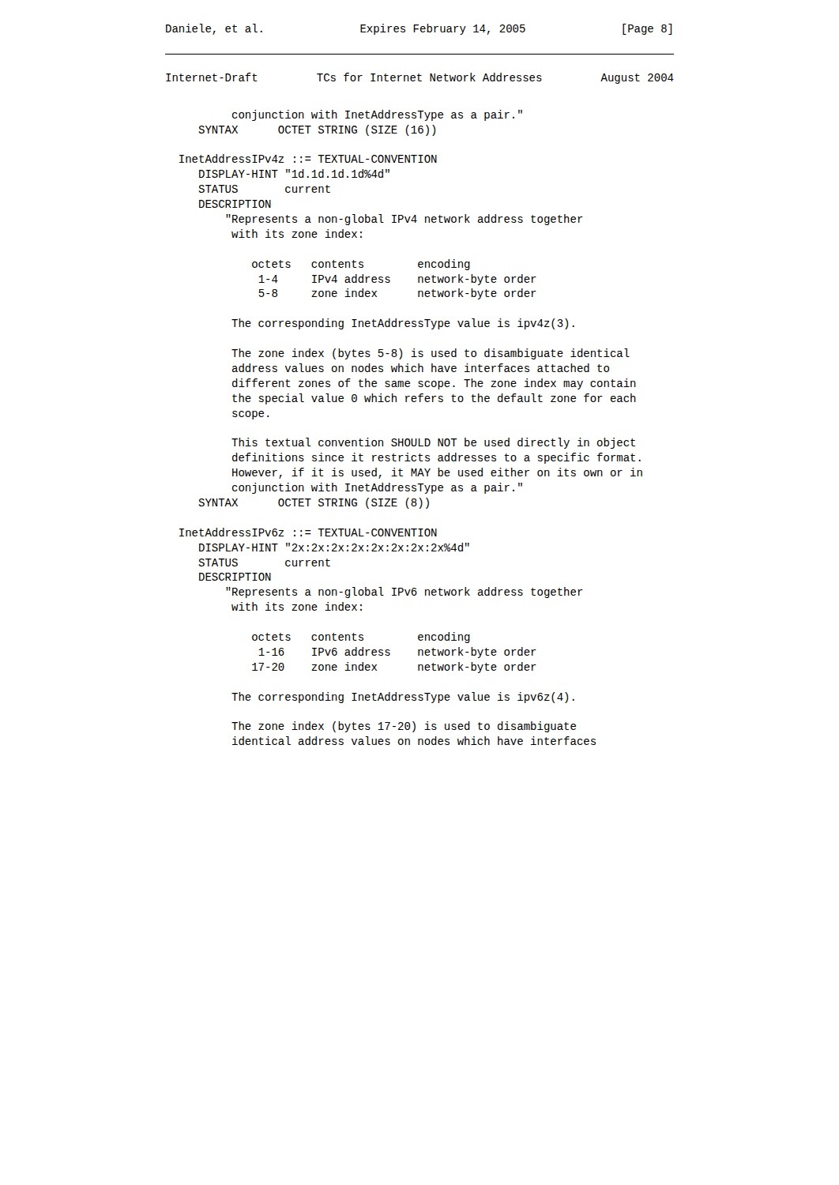Daniele, et al. Expires February 14, 2005 [Page 8]
Internet-Draft TCs for Internet Network Addresses August 2004
          conjunction with InetAddressType as a pair."
     SYNTAX      OCTET STRING (SIZE (16))

  InetAddressIPv4z ::= TEXTUAL-CONVENTION
     DISPLAY-HINT "1d.1d.1d.1d%4d"
     STATUS       current
     DESCRIPTION
         "Represents a non-global IPv4 network address together
          with its zone index:

             octets   contents        encoding
              1-4     IPv4 address    network-byte order
              5-8     zone index      network-byte order

          The corresponding InetAddressType value is ipv4z(3).

          The zone index (bytes 5-8) is used to disambiguate identical
          address values on nodes which have interfaces attached to
          different zones of the same scope. The zone index may contain
          the special value 0 which refers to the default zone for each
          scope.

          This textual convention SHOULD NOT be used directly in object
          definitions since it restricts addresses to a specific format.
          However, if it is used, it MAY be used either on its own or in
          conjunction with InetAddressType as a pair."
     SYNTAX      OCTET STRING (SIZE (8))

  InetAddressIPv6z ::= TEXTUAL-CONVENTION
     DISPLAY-HINT "2x:2x:2x:2x:2x:2x:2x:2x%4d"
     STATUS       current
     DESCRIPTION
         "Represents a non-global IPv6 network address together
          with its zone index:

             octets   contents        encoding
              1-16    IPv6 address    network-byte order
             17-20    zone index      network-byte order

          The corresponding InetAddressType value is ipv6z(4).

          The zone index (bytes 17-20) is used to disambiguate
          identical address values on nodes which have interfaces